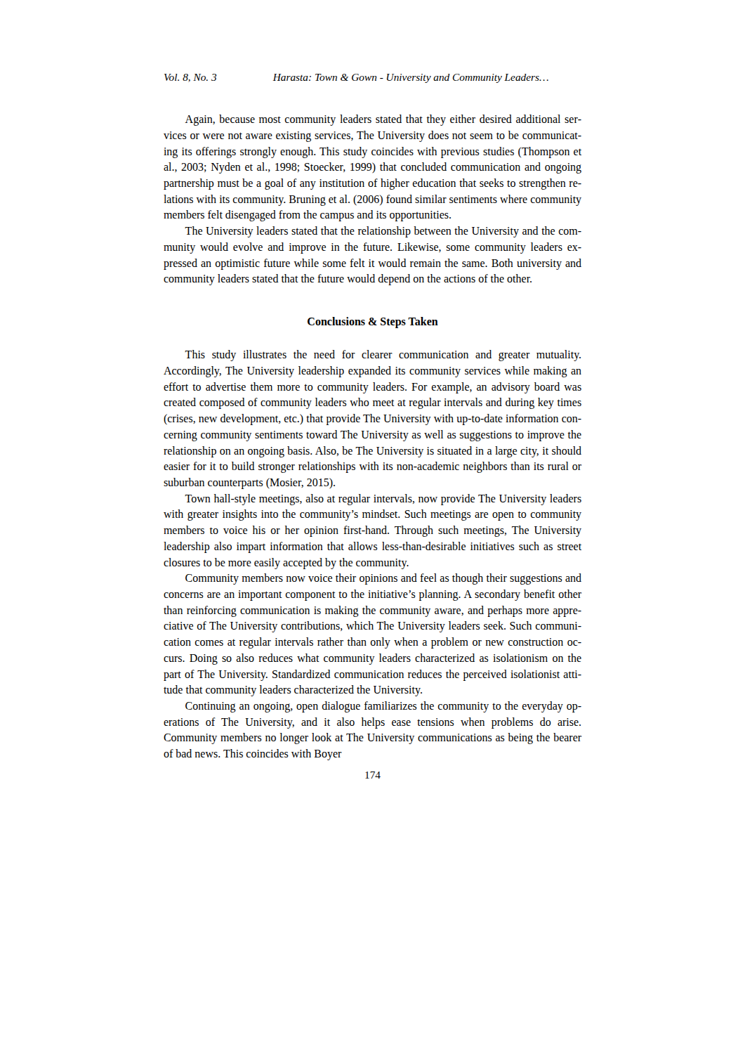Vol. 8, No. 3 Harasta: Town & Gown - University and Community Leaders…
Again, because most community leaders stated that they either desired additional services or were not aware existing services, The University does not seem to be communicating its offerings strongly enough. This study coincides with previous studies (Thompson et al., 2003; Nyden et al., 1998; Stoecker, 1999) that concluded communication and ongoing partnership must be a goal of any institution of higher education that seeks to strengthen relations with its community. Bruning et al. (2006) found similar sentiments where community members felt disengaged from the campus and its opportunities.
The University leaders stated that the relationship between the University and the community would evolve and improve in the future. Likewise, some community leaders expressed an optimistic future while some felt it would remain the same. Both university and community leaders stated that the future would depend on the actions of the other.
Conclusions & Steps Taken
This study illustrates the need for clearer communication and greater mutuality. Accordingly, The University leadership expanded its community services while making an effort to advertise them more to community leaders. For example, an advisory board was created composed of community leaders who meet at regular intervals and during key times (crises, new development, etc.) that provide The University with up-to-date information concerning community sentiments toward The University as well as suggestions to improve the relationship on an ongoing basis. Also, be The University is situated in a large city, it should easier for it to build stronger relationships with its non-academic neighbors than its rural or suburban counterparts (Mosier, 2015).
Town hall-style meetings, also at regular intervals, now provide The University leaders with greater insights into the community’s mindset. Such meetings are open to community members to voice his or her opinion first-hand. Through such meetings, The University leadership also impart information that allows less-than-desirable initiatives such as street closures to be more easily accepted by the community.
Community members now voice their opinions and feel as though their suggestions and concerns are an important component to the initiative’s planning. A secondary benefit other than reinforcing communication is making the community aware, and perhaps more appreciative of The University contributions, which The University leaders seek. Such communication comes at regular intervals rather than only when a problem or new construction occurs. Doing so also reduces what community leaders characterized as isolationism on the part of The University. Standardized communication reduces the perceived isolationist attitude that community leaders characterized the University.
Continuing an ongoing, open dialogue familiarizes the community to the everyday operations of The University, and it also helps ease tensions when problems do arise. Community members no longer look at The University communications as being the bearer of bad news. This coincides with Boyer
174